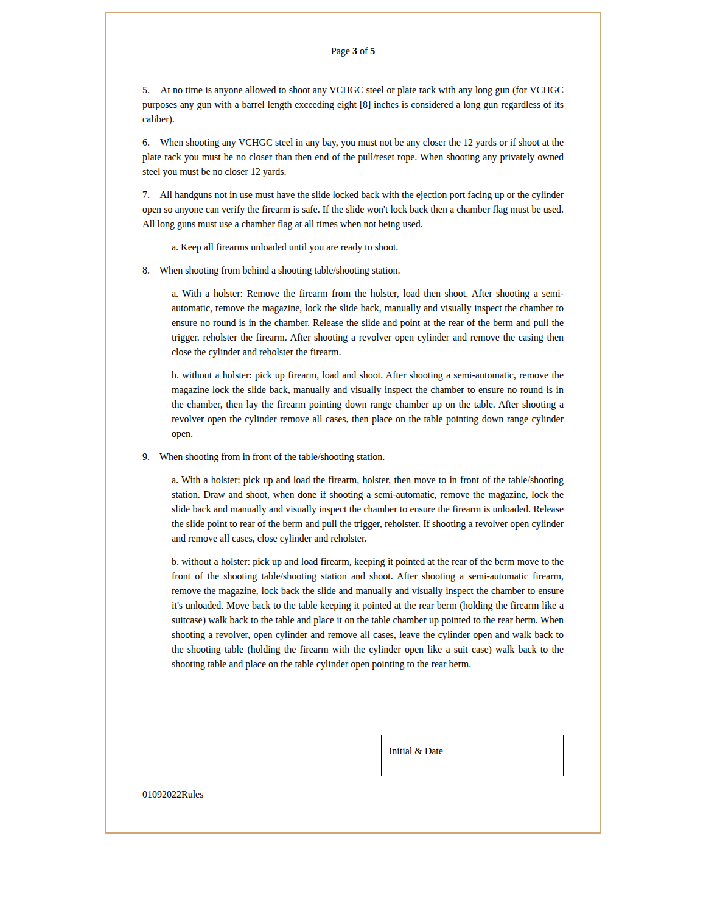Page 3 of 5
5. At no time is anyone allowed to shoot any VCHGC steel or plate rack with any long gun (for VCHGC purposes any gun with a barrel length exceeding eight [8] inches is considered a long gun regardless of its caliber).
6. When shooting any VCHGC steel in any bay, you must not be any closer the 12 yards or if shoot at the plate rack you must be no closer than then end of the pull/reset rope. When shooting any privately owned steel you must be no closer 12 yards.
7. All handguns not in use must have the slide locked back with the ejection port facing up or the cylinder open so anyone can verify the firearm is safe. If the slide won't lock back then a chamber flag must be used. All long guns must use a chamber flag at all times when not being used.
a. Keep all firearms unloaded until you are ready to shoot.
8. When shooting from behind a shooting table/shooting station.
a. With a holster: Remove the firearm from the holster, load then shoot. After shooting a semi-automatic, remove the magazine, lock the slide back, manually and visually inspect the chamber to ensure no round is in the chamber. Release the slide and point at the rear of the berm and pull the trigger. reholster the firearm. After shooting a revolver open cylinder and remove the casing then close the cylinder and reholster the firearm.
b. without a holster: pick up firearm, load and shoot. After shooting a semi-automatic, remove the magazine lock the slide back, manually and visually inspect the chamber to ensure no round is in the chamber, then lay the firearm pointing down range chamber up on the table. After shooting a revolver open the cylinder remove all cases, then place on the table pointing down range cylinder open.
9. When shooting from in front of the table/shooting station.
a. With a holster: pick up and load the firearm, holster, then move to in front of the table/shooting station. Draw and shoot, when done if shooting a semi-automatic, remove the magazine, lock the slide back and manually and visually inspect the chamber to ensure the firearm is unloaded. Release the slide point to rear of the berm and pull the trigger, reholster. If shooting a revolver open cylinder and remove all cases, close cylinder and reholster.
b. without a holster: pick up and load firearm, keeping it pointed at the rear of the berm move to the front of the shooting table/shooting station and shoot. After shooting a semi-automatic firearm, remove the magazine, lock back the slide and manually and visually inspect the chamber to ensure it's unloaded. Move back to the table keeping it pointed at the rear berm (holding the firearm like a suitcase) walk back to the table and place it on the table chamber up pointed to the rear berm. When shooting a revolver, open cylinder and remove all cases, leave the cylinder open and walk back to the shooting table (holding the firearm with the cylinder open like a suit case) walk back to the shooting table and place on the table cylinder open pointing to the rear berm.
Initial & Date
01092022Rules